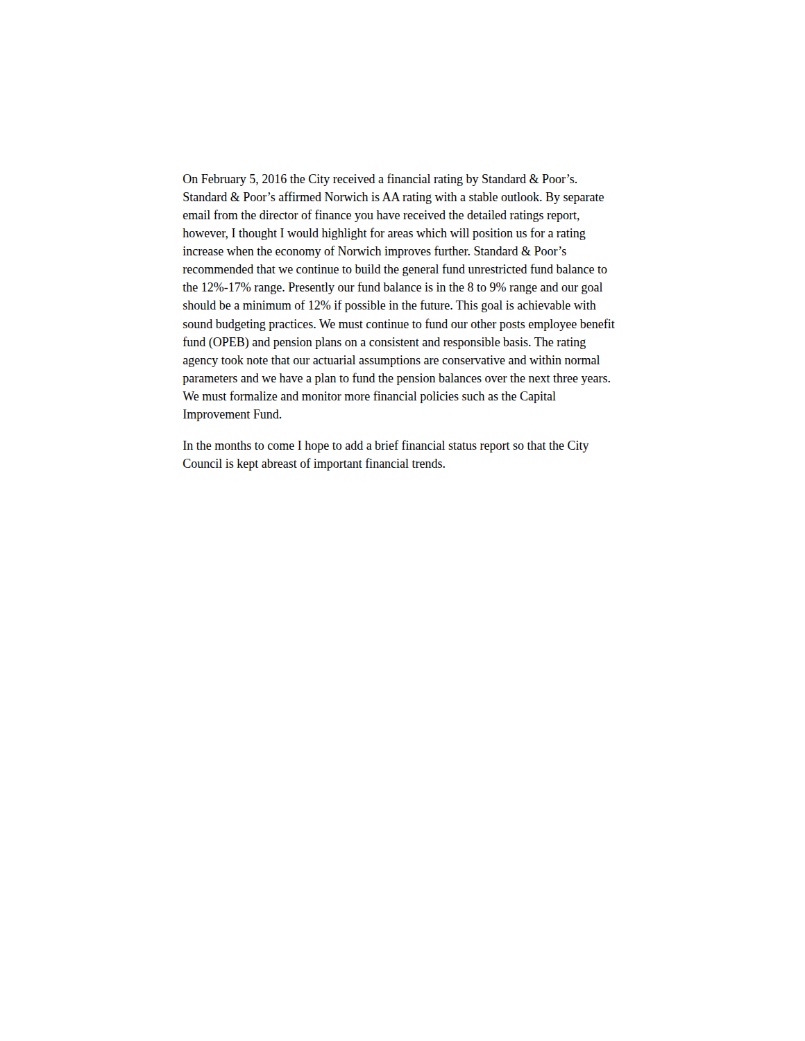On February 5, 2016 the City received a financial rating by Standard & Poor’s. Standard & Poor’s affirmed Norwich is AA rating with a stable outlook. By separate email from the director of finance you have received the detailed ratings report, however, I thought I would highlight for areas which will position us for a rating increase when the economy of Norwich improves further. Standard & Poor’s recommended that we continue to build the general fund unrestricted fund balance to the 12%-17% range. Presently our fund balance is in the 8 to 9% range and our goal should be a minimum of 12% if possible in the future. This goal is achievable with sound budgeting practices. We must continue to fund our other posts employee benefit fund (OPEB) and pension plans on a consistent and responsible basis. The rating agency took note that our actuarial assumptions are conservative and within normal parameters and we have a plan to fund the pension balances over the next three years. We must formalize and monitor more financial policies such as the Capital Improvement Fund.
In the months to come I hope to add a brief financial status report so that the City Council is kept abreast of important financial trends.